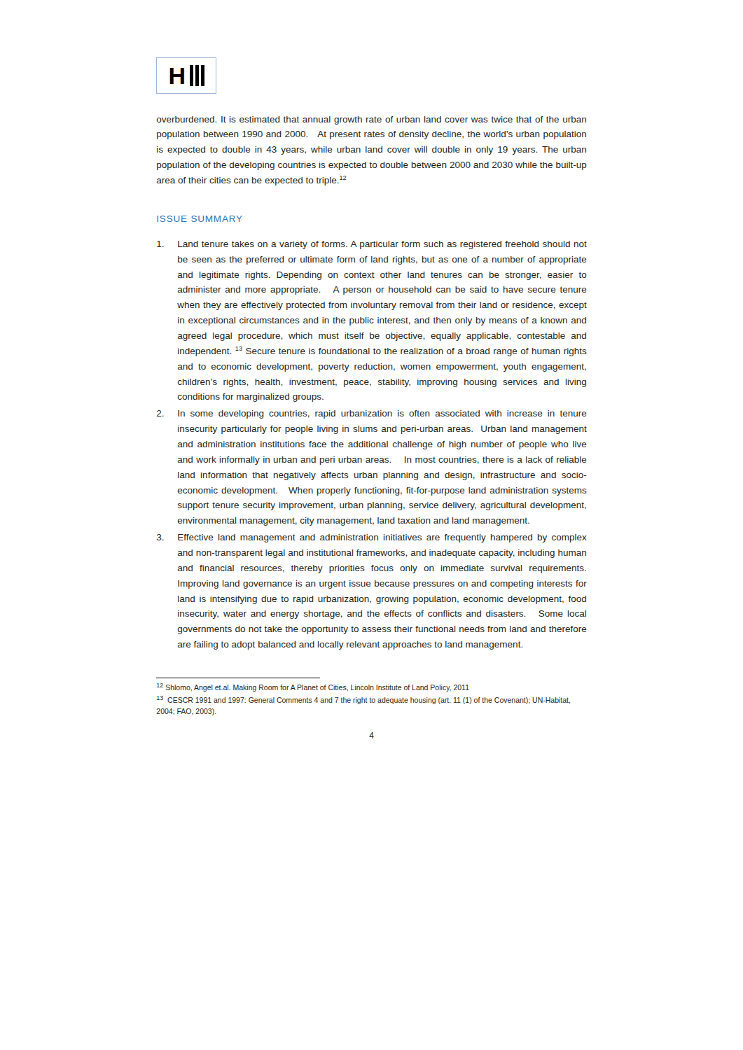H
overburdened. It is estimated that annual growth rate of urban land cover was twice that of the urban population between 1990 and 2000. At present rates of density decline, the world’s urban population is expected to double in 43 years, while urban land cover will double in only 19 years. The urban population of the developing countries is expected to double between 2000 and 2030 while the built-up area of their cities can be expected to triple.12
Issue Summary
Land tenure takes on a variety of forms. A particular form such as registered freehold should not be seen as the preferred or ultimate form of land rights, but as one of a number of appropriate and legitimate rights. Depending on context other land tenures can be stronger, easier to administer and more appropriate. A person or household can be said to have secure tenure when they are effectively protected from involuntary removal from their land or residence, except in exceptional circumstances and in the public interest, and then only by means of a known and agreed legal procedure, which must itself be objective, equally applicable, contestable and independent. 13 Secure tenure is foundational to the realization of a broad range of human rights and to economic development, poverty reduction, women empowerment, youth engagement, children’s rights, health, investment, peace, stability, improving housing services and living conditions for marginalized groups.
In some developing countries, rapid urbanization is often associated with increase in tenure insecurity particularly for people living in slums and peri-urban areas. Urban land management and administration institutions face the additional challenge of high number of people who live and work informally in urban and peri urban areas. In most countries, there is a lack of reliable land information that negatively affects urban planning and design, infrastructure and socio-economic development. When properly functioning, fit-for-purpose land administration systems support tenure security improvement, urban planning, service delivery, agricultural development, environmental management, city management, land taxation and land management.
Effective land management and administration initiatives are frequently hampered by complex and non-transparent legal and institutional frameworks, and inadequate capacity, including human and financial resources, thereby priorities focus only on immediate survival requirements. Improving land governance is an urgent issue because pressures on and competing interests for land is intensifying due to rapid urbanization, growing population, economic development, food insecurity, water and energy shortage, and the effects of conflicts and disasters. Some local governments do not take the opportunity to assess their functional needs from land and therefore are failing to adopt balanced and locally relevant approaches to land management.
12 Shlomo, Angel et.al. Making Room for A Planet of Cities, Lincoln Institute of Land Policy, 2011
13 CESCR 1991 and 1997: General Comments 4 and 7 the right to adequate housing (art. 11 (1) of the Covenant); UN-Habitat, 2004; FAO, 2003).
4